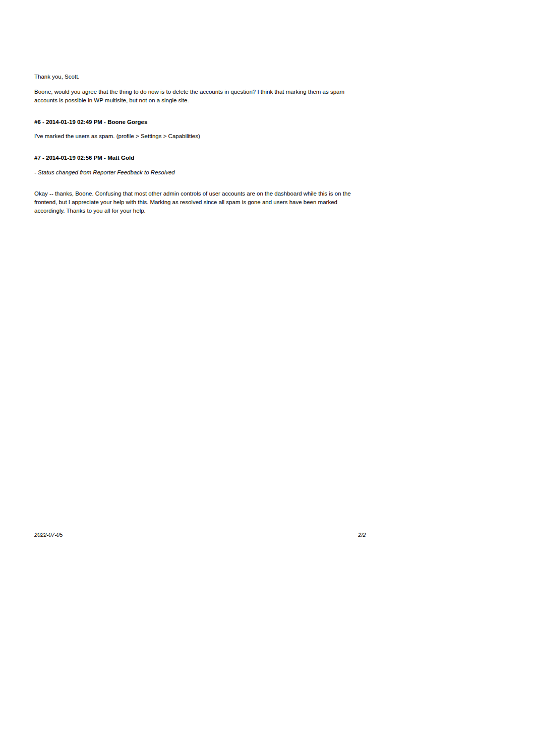Thank you, Scott.
Boone, would you agree that the thing to do now is to delete the accounts in question? I think that marking them as spam accounts is possible in WP multisite, but not on a single site.
#6 - 2014-01-19 02:49 PM - Boone Gorges
I've marked the users as spam. (profile > Settings > Capabilities)
#7 - 2014-01-19 02:56 PM - Matt Gold
- Status changed from Reporter Feedback to Resolved
Okay -- thanks, Boone. Confusing that most other admin controls of user accounts are on the dashboard while this is on the frontend, but I appreciate your help with this. Marking as resolved since all spam is gone and users have been marked accordingly. Thanks to you all for your help.
2022-07-05 2/2